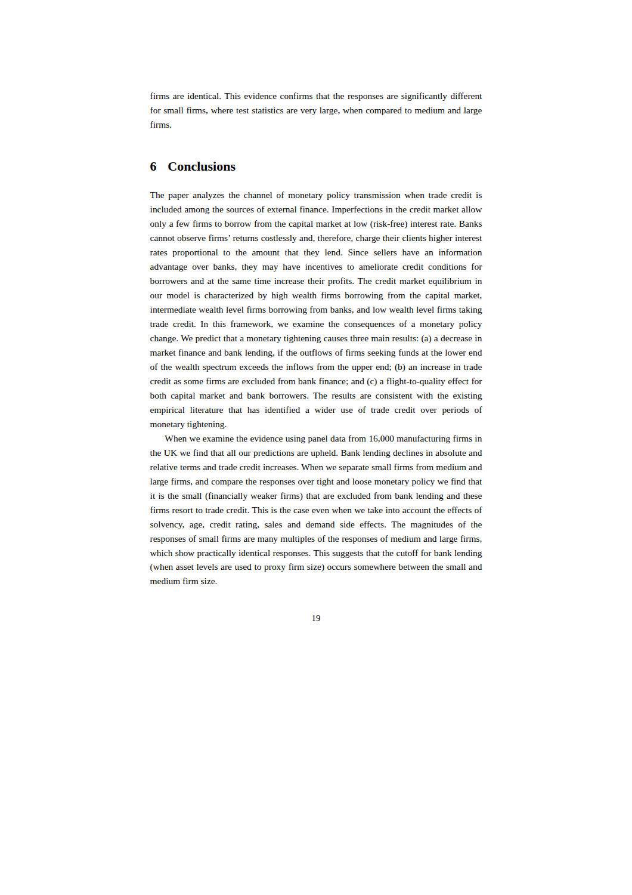firms are identical. This evidence confirms that the responses are significantly different for small firms, where test statistics are very large, when compared to medium and large firms.
6 Conclusions
The paper analyzes the channel of monetary policy transmission when trade credit is included among the sources of external finance. Imperfections in the credit market allow only a few firms to borrow from the capital market at low (risk-free) interest rate. Banks cannot observe firms’ returns costlessly and, therefore, charge their clients higher interest rates proportional to the amount that they lend. Since sellers have an information advantage over banks, they may have incentives to ameliorate credit conditions for borrowers and at the same time increase their profits. The credit market equilibrium in our model is characterized by high wealth firms borrowing from the capital market, intermediate wealth level firms borrowing from banks, and low wealth level firms taking trade credit. In this framework, we examine the consequences of a monetary policy change. We predict that a monetary tightening causes three main results: (a) a decrease in market finance and bank lending, if the outflows of firms seeking funds at the lower end of the wealth spectrum exceeds the inflows from the upper end; (b) an increase in trade credit as some firms are excluded from bank finance; and (c) a flight-to-quality effect for both capital market and bank borrowers. The results are consistent with the existing empirical literature that has identified a wider use of trade credit over periods of monetary tightening.
When we examine the evidence using panel data from 16,000 manufacturing firms in the UK we find that all our predictions are upheld. Bank lending declines in absolute and relative terms and trade credit increases. When we separate small firms from medium and large firms, and compare the responses over tight and loose monetary policy we find that it is the small (financially weaker firms) that are excluded from bank lending and these firms resort to trade credit. This is the case even when we take into account the effects of solvency, age, credit rating, sales and demand side effects. The magnitudes of the responses of small firms are many multiples of the responses of medium and large firms, which show practically identical responses. This suggests that the cutoff for bank lending (when asset levels are used to proxy firm size) occurs somewhere between the small and medium firm size.
19